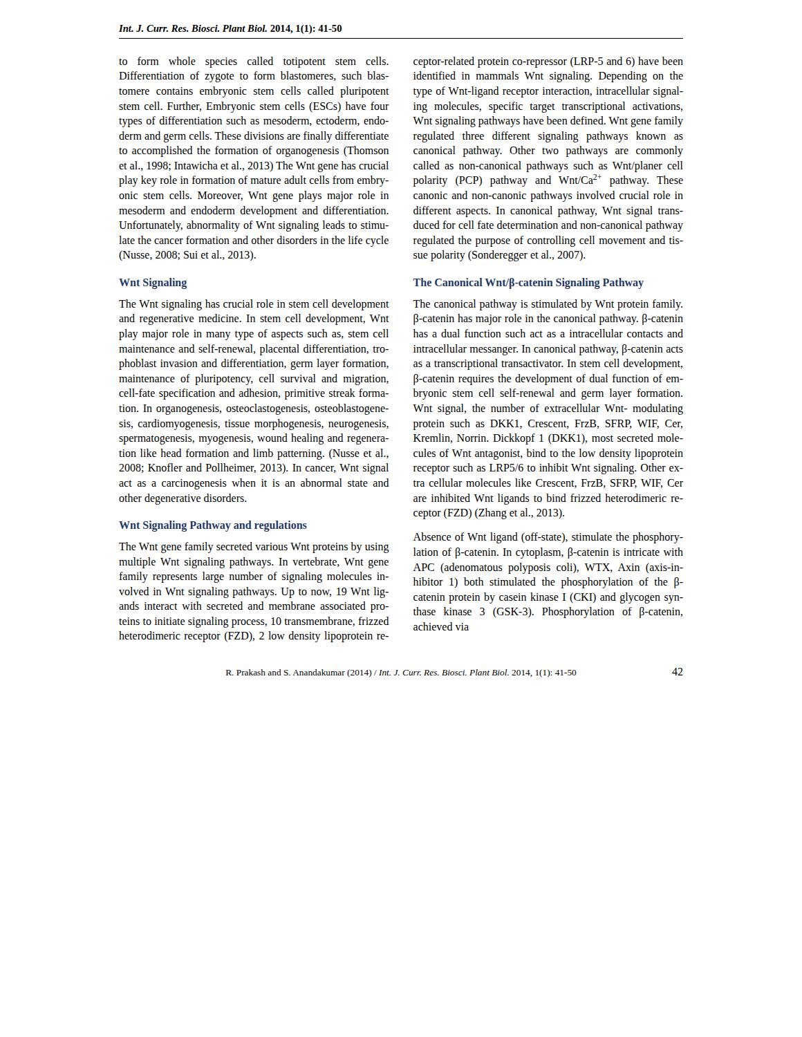Int. J. Curr. Res. Biosci. Plant Biol. 2014, 1(1): 41-50
to form whole species called totipotent stem cells. Differentiation of zygote to form blastomeres, such blastomere contains embryonic stem cells called pluripotent stem cell. Further, Embryonic stem cells (ESCs) have four types of differentiation such as mesoderm, ectoderm, endoderm and germ cells. These divisions are finally differentiate to accomplished the formation of organogenesis (Thomson et al., 1998; Intawicha et al., 2013) The Wnt gene has crucial play key role in formation of mature adult cells from embryonic stem cells. Moreover, Wnt gene plays major role in mesoderm and endoderm development and differentiation. Unfortunately, abnormality of Wnt signaling leads to stimulate the cancer formation and other disorders in the life cycle (Nusse, 2008; Sui et al., 2013).
Wnt Signaling
The Wnt signaling has crucial role in stem cell development and regenerative medicine. In stem cell development, Wnt play major role in many type of aspects such as, stem cell maintenance and self-renewal, placental differentiation, trophoblast invasion and differentiation, germ layer formation, maintenance of pluripotency, cell survival and migration, cell-fate specification and adhesion, primitive streak formation. In organogenesis, osteoclastogenesis, osteoblastogenesis, cardiomyogenesis, tissue morphogenesis, neurogenesis, spermatogenesis, myogenesis, wound healing and regeneration like head formation and limb patterning. (Nusse et al., 2008; Knofler and Pollheimer, 2013). In cancer, Wnt signal act as a carcinogenesis when it is an abnormal state and other degenerative disorders.
Wnt Signaling Pathway and regulations
The Wnt gene family secreted various Wnt proteins by using multiple Wnt signaling pathways. In vertebrate, Wnt gene family represents large number of signaling molecules involved in Wnt signaling pathways. Up to now, 19 Wnt ligands interact with secreted and membrane associated proteins to initiate signaling process, 10 transmembrane, frizzed heterodimeric receptor (FZD), 2 low density lipoprotein receptor-related protein co-repressor (LRP-5 and 6) have been identified in mammals Wnt signaling. Depending on the type of Wnt-ligand receptor interaction, intracellular signaling molecules, specific target transcriptional activations, Wnt signaling pathways have been defined. Wnt gene family regulated three different signaling pathways known as canonical pathway. Other two pathways are commonly called as non-canonical pathways such as Wnt/planer cell polarity (PCP) pathway and Wnt/Ca2+ pathway. These canonic and non-canonic pathways involved crucial role in different aspects. In canonical pathway, Wnt signal transduced for cell fate determination and non-canonical pathway regulated the purpose of controlling cell movement and tissue polarity (Sonderegger et al., 2007).
The Canonical Wnt/β-catenin Signaling Pathway
The canonical pathway is stimulated by Wnt protein family. β-catenin has major role in the canonical pathway. β-catenin has a dual function such act as a intracellular contacts and intracellular messanger. In canonical pathway, β-catenin acts as a transcriptional transactivator. In stem cell development, β-catenin requires the development of dual function of embryonic stem cell self-renewal and germ layer formation. Wnt signal, the number of extracellular Wnt- modulating protein such as DKK1, Crescent, FrzB, SFRP, WIF, Cer, Kremlin, Norrin. Dickkopf 1 (DKK1), most secreted molecules of Wnt antagonist, bind to the low density lipoprotein receptor such as LRP5/6 to inhibit Wnt signaling. Other extra cellular molecules like Crescent, FrzB, SFRP, WIF, Cer are inhibited Wnt ligands to bind frizzed heterodimeric receptor (FZD) (Zhang et al., 2013).
Absence of Wnt ligand (off-state), stimulate the phosphorylation of β-catenin. In cytoplasm, β-catenin is intricate with APC (adenomatous polyposis coli), WTX, Axin (axis-inhibitor 1) both stimulated the phosphorylation of the β-catenin protein by casein kinase I (CKI) and glycogen synthase kinase 3 (GSK-3). Phosphorylation of β-catenin, achieved via
R. Prakash and S. Anandakumar (2014) / Int. J. Curr. Res. Biosci. Plant Biol. 2014, 1(1): 41-50 42